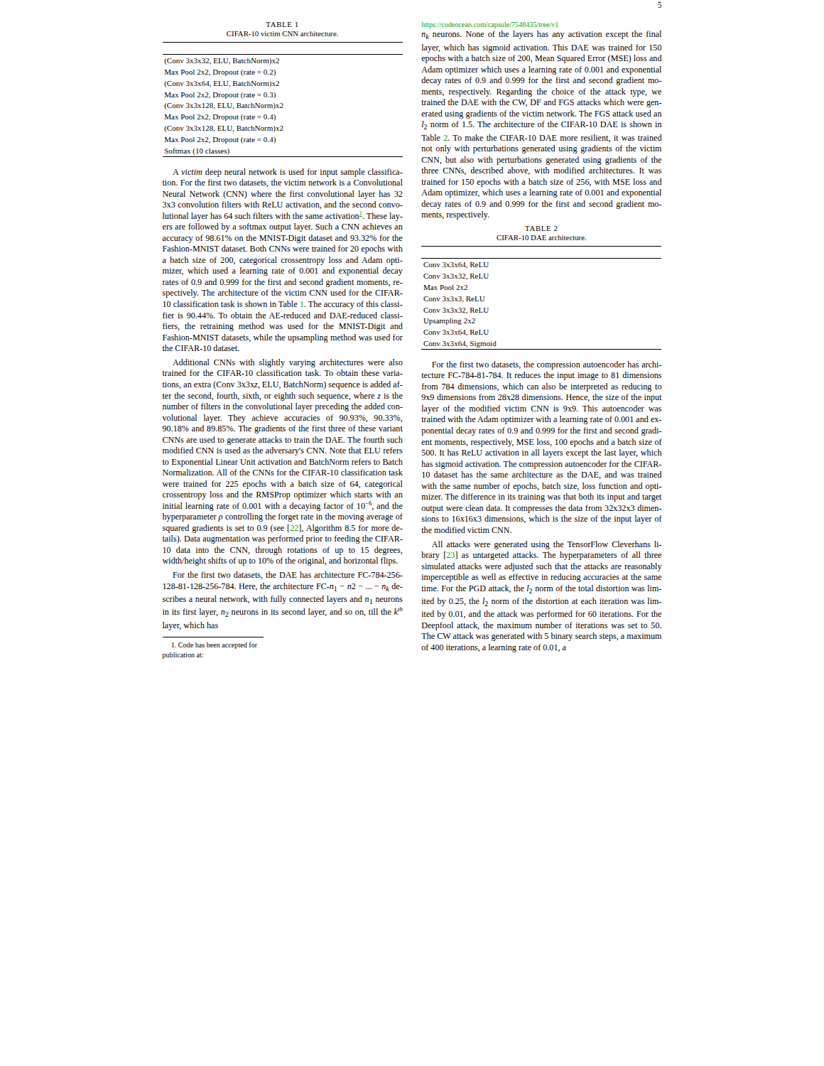5
TABLE 1
CIFAR-10 victim CNN architecture.
| (Conv 3x3x32, ELU, BatchNorm)x2 |
| Max Pool 2x2, Dropout (rate = 0.2) |
| (Conv 3x3x64, ELU, BatchNorm)x2 |
| Max Pool 2x2, Dropout (rate = 0.3) |
| (Conv 3x3x128, ELU, BatchNorm)x2 |
| Max Pool 2x2, Dropout (rate = 0.4) |
| (Conv 3x3x128, ELU, BatchNorm)x2 |
| Max Pool 2x2, Dropout (rate = 0.4) |
| Softmax (10 classes) |
A victim deep neural network is used for input sample classification. For the first two datasets, the victim network is a Convolutional Neural Network (CNN) where the first convolutional layer has 32 3x3 convolution filters with ReLU activation, and the second convolutional layer has 64 such filters with the same activation1. These layers are followed by a softmax output layer. Such a CNN achieves an accuracy of 98.61% on the MNIST-Digit dataset and 93.32% for the Fashion-MNIST dataset. Both CNNs were trained for 20 epochs with a batch size of 200, categorical crossentropy loss and Adam optimizer, which used a learning rate of 0.001 and exponential decay rates of 0.9 and 0.999 for the first and second gradient moments, respectively. The architecture of the victim CNN used for the CIFAR-10 classification task is shown in Table 1. The accuracy of this classifier is 90.44%. To obtain the AE-reduced and DAE-reduced classifiers, the retraining method was used for the MNIST-Digit and Fashion-MNIST datasets, while the upsampling method was used for the CIFAR-10 dataset.
Additional CNNs with slightly varying architectures were also trained for the CIFAR-10 classification task. To obtain these variations, an extra (Conv 3x3xz, ELU, BatchNorm) sequence is added after the second, fourth, sixth, or eighth such sequence, where z is the number of filters in the convolutional layer preceding the added convolutional layer. They achieve accuracies of 90.93%, 90.33%, 90.18% and 89.85%. The gradients of the first three of these variant CNNs are used to generate attacks to train the DAE. The fourth such modified CNN is used as the adversary's CNN. Note that ELU refers to Exponential Linear Unit activation and BatchNorm refers to Batch Normalization. All of the CNNs for the CIFAR-10 classification task were trained for 225 epochs with a batch size of 64, categorical crossentropy loss and the RMSProp optimizer which starts with an initial learning rate of 0.001 with a decaying factor of 10−6, and the hyperparameter ρ controlling the forget rate in the moving average of squared gradients is set to 0.9 (see [22], Algorithm 8.5 for more details). Data augmentation was performed prior to feeding the CIFAR-10 data into the CNN, through rotations of up to 15 degrees, width/height shifts of up to 10% of the original, and horizontal flips.
For the first two datasets, the DAE has architecture FC-784-256-128-81-128-256-784. Here, the architecture FC-n1 − n2 − ... − nk describes a neural network, with fully connected layers and n1 neurons in its first layer, n2 neurons in its second layer, and so on, till the kth layer, which has
1. Code has been accepted for publication at: https://codeocean.com/capsule/7548435/tree/v1
nk neurons. None of the layers has any activation except the final layer, which has sigmoid activation. This DAE was trained for 150 epochs with a batch size of 200, Mean Squared Error (MSE) loss and Adam optimizer which uses a learning rate of 0.001 and exponential decay rates of 0.9 and 0.999 for the first and second gradient moments, respectively. Regarding the choice of the attack type, we trained the DAE with the CW, DF and FGS attacks which were generated using gradients of the victim network. The FGS attack used an l2 norm of 1.5. The architecture of the CIFAR-10 DAE is shown in Table 2. To make the CIFAR-10 DAE more resilient, it was trained not only with perturbations generated using gradients of the victim CNN, but also with perturbations generated using gradients of the three CNNs, described above, with modified architectures. It was trained for 150 epochs with a batch size of 256, with MSE loss and Adam optimizer, which uses a learning rate of 0.001 and exponential decay rates of 0.9 and 0.999 for the first and second gradient moments, respectively.
TABLE 2
CIFAR-10 DAE architecture.
| Conv 3x3x64, ReLU |
| Conv 3x3x32, ReLU |
| Max Pool 2x2 |
| Conv 3x3x3, ReLU |
| Conv 3x3x32, ReLU |
| Upsampling 2x2 |
| Conv 3x3x64, ReLU |
| Conv 3x3x64, Sigmoid |
For the first two datasets, the compression autoencoder has architecture FC-784-81-784. It reduces the input image to 81 dimensions from 784 dimensions, which can also be interpreted as reducing to 9x9 dimensions from 28x28 dimensions. Hence, the size of the input layer of the modified victim CNN is 9x9. This autoencoder was trained with the Adam optimizer with a learning rate of 0.001 and exponential decay rates of 0.9 and 0.999 for the first and second gradient moments, respectively, MSE loss, 100 epochs and a batch size of 500. It has ReLU activation in all layers except the last layer, which has sigmoid activation. The compression autoencoder for the CIFAR-10 dataset has the same architecture as the DAE, and was trained with the same number of epochs, batch size, loss function and optimizer. The difference in its training was that both its input and target output were clean data. It compresses the data from 32x32x3 dimensions to 16x16x3 dimensions, which is the size of the input layer of the modified victim CNN.
All attacks were generated using the TensorFlow Cleverhans library [23] as untargeted attacks. The hyperparameters of all three simulated attacks were adjusted such that the attacks are reasonably imperceptible as well as effective in reducing accuracies at the same time. For the PGD attack, the l2 norm of the total distortion was limited by 0.25, the l2 norm of the distortion at each iteration was limited by 0.01, and the attack was performed for 60 iterations. For the Deepfool attack, the maximum number of iterations was set to 50. The CW attack was generated with 5 binary search steps, a maximum of 400 iterations, a learning rate of 0.01, a